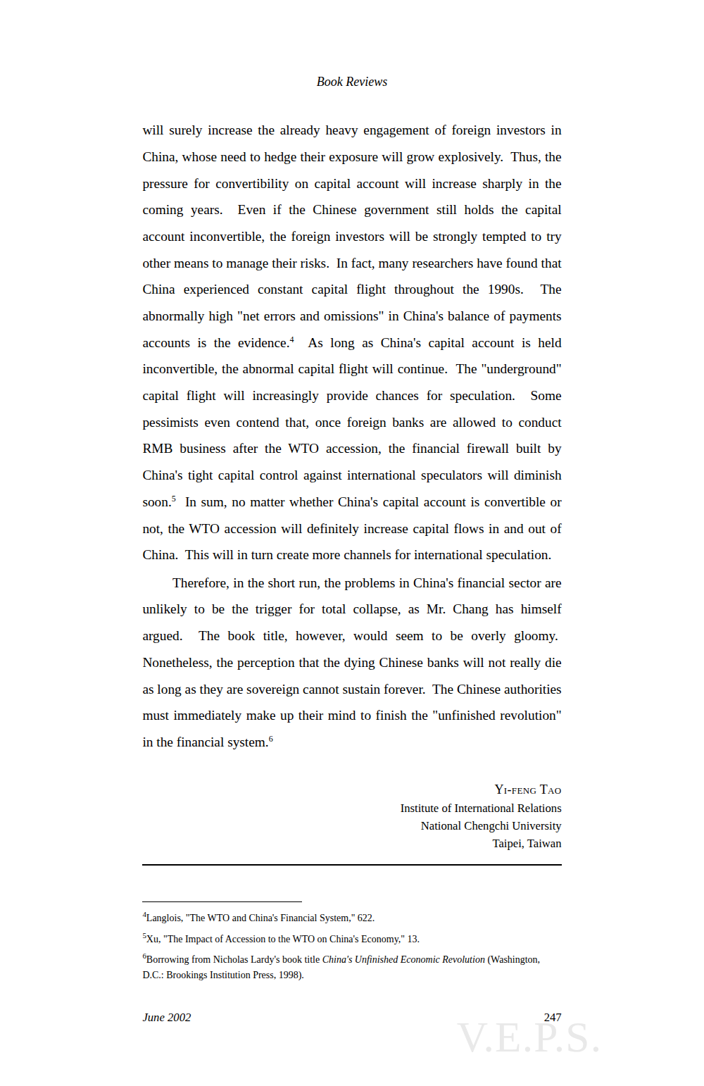V.E.P.S.
Book Reviews
will surely increase the already heavy engagement of foreign investors in China, whose need to hedge their exposure will grow explosively. Thus, the pressure for convertibility on capital account will increase sharply in the coming years. Even if the Chinese government still holds the capital account inconvertible, the foreign investors will be strongly tempted to try other means to manage their risks. In fact, many researchers have found that China experienced constant capital flight throughout the 1990s. The abnormally high "net errors and omissions" in China's balance of payments accounts is the evidence.4 As long as China's capital account is held inconvertible, the abnormal capital flight will continue. The "underground" capital flight will increasingly provide chances for speculation. Some pessimists even contend that, once foreign banks are allowed to conduct RMB business after the WTO accession, the financial firewall built by China's tight capital control against international speculators will diminish soon.5 In sum, no matter whether China's capital account is convertible or not, the WTO accession will definitely increase capital flows in and out of China. This will in turn create more channels for international speculation.
Therefore, in the short run, the problems in China's financial sector are unlikely to be the trigger for total collapse, as Mr. Chang has himself argued. The book title, however, would seem to be overly gloomy. Nonetheless, the perception that the dying Chinese banks will not really die as long as they are sovereign cannot sustain forever. The Chinese authorities must immediately make up their mind to finish the "unfinished revolution" in the financial system.6
Yi-feng Tao
Institute of International Relations
National Chengchi University
Taipei, Taiwan
4 Langlois, "The WTO and China's Financial System," 622.
5 Xu, "The Impact of Accession to the WTO on China's Economy," 13.
6 Borrowing from Nicholas Lardy's book title China's Unfinished Economic Revolution (Washington, D.C.: Brookings Institution Press, 1998).
June 2002
247